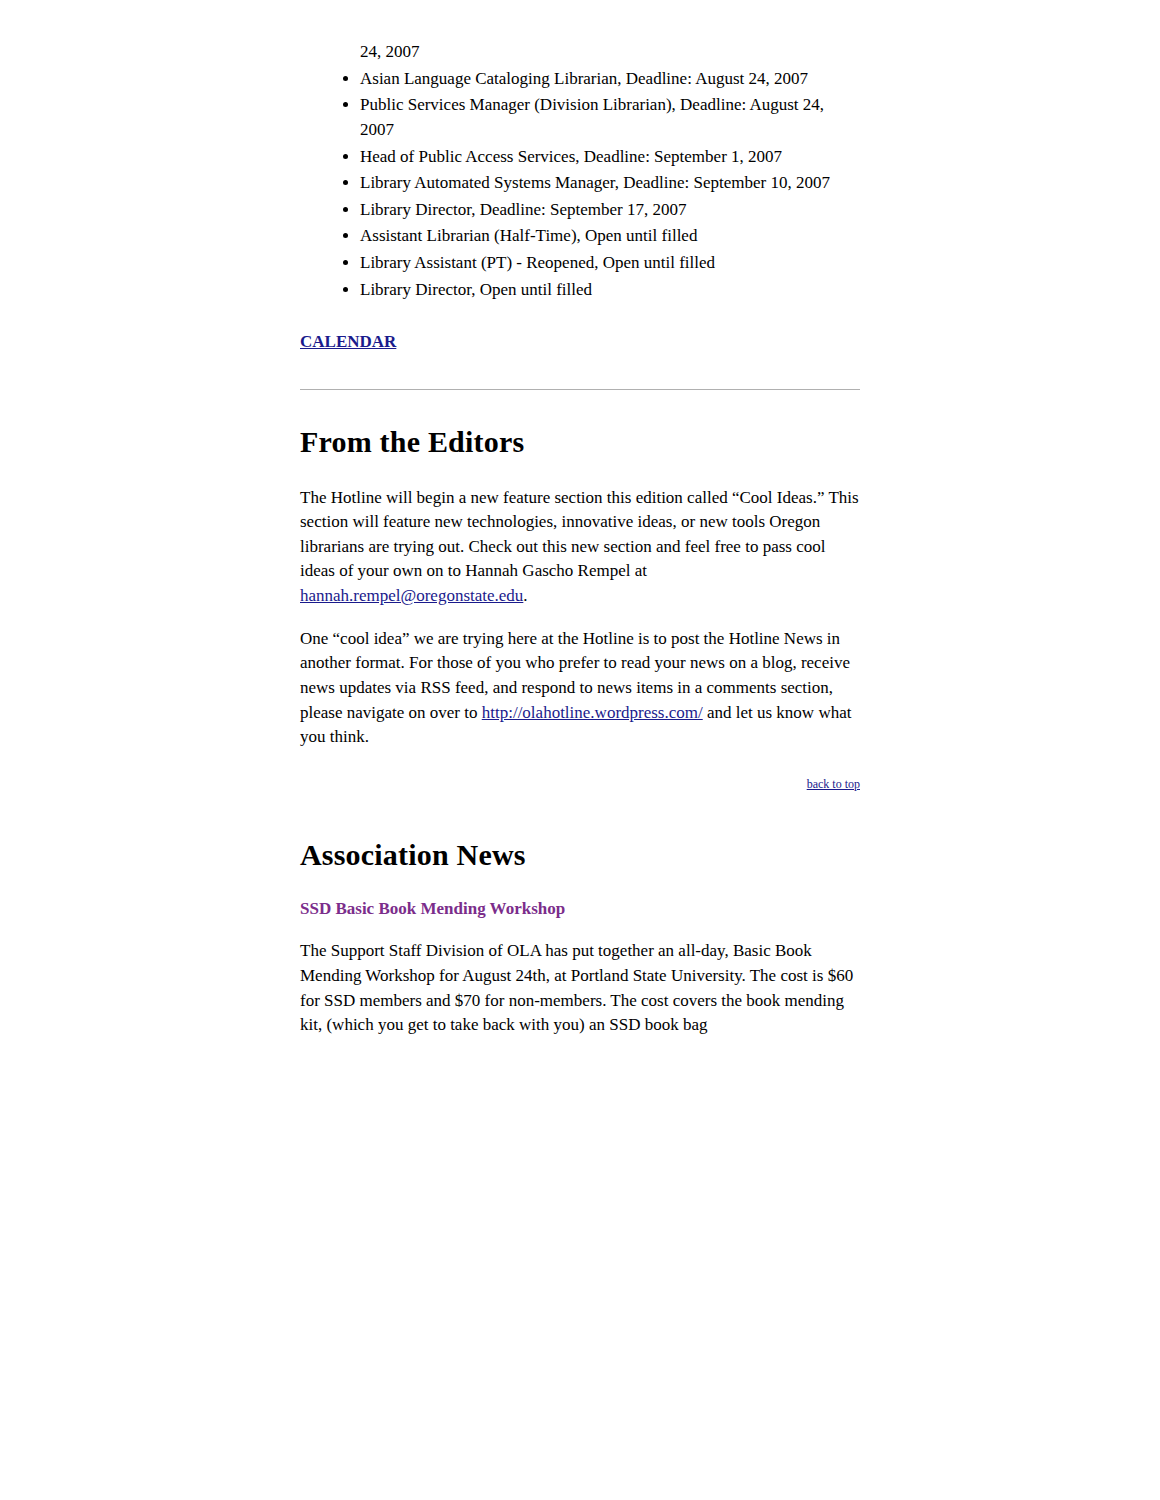24, 2007
Asian Language Cataloging Librarian, Deadline: August 24, 2007
Public Services Manager (Division Librarian), Deadline: August 24, 2007
Head of Public Access Services, Deadline: September 1, 2007
Library Automated Systems Manager, Deadline: September 10, 2007
Library Director, Deadline: September 17, 2007
Assistant Librarian (Half-Time), Open until filled
Library Assistant (PT) - Reopened, Open until filled
Library Director, Open until filled
CALENDAR
From the Editors
The Hotline will begin a new feature section this edition called “Cool Ideas.” This section will feature new technologies, innovative ideas, or new tools Oregon librarians are trying out. Check out this new section and feel free to pass cool ideas of your own on to Hannah Gascho Rempel at hannah.rempel@oregonstate.edu.
One “cool idea” we are trying here at the Hotline is to post the Hotline News in another format. For those of you who prefer to read your news on a blog, receive news updates via RSS feed, and respond to news items in a comments section, please navigate on over to http://olahotline.wordpress.com/ and let us know what you think.
back to top
Association News
SSD Basic Book Mending Workshop
The Support Staff Division of OLA has put together an all-day, Basic Book Mending Workshop for August 24th, at Portland State University. The cost is $60 for SSD members and $70 for non-members. The cost covers the book mending kit, (which you get to take back with you) an SSD book bag